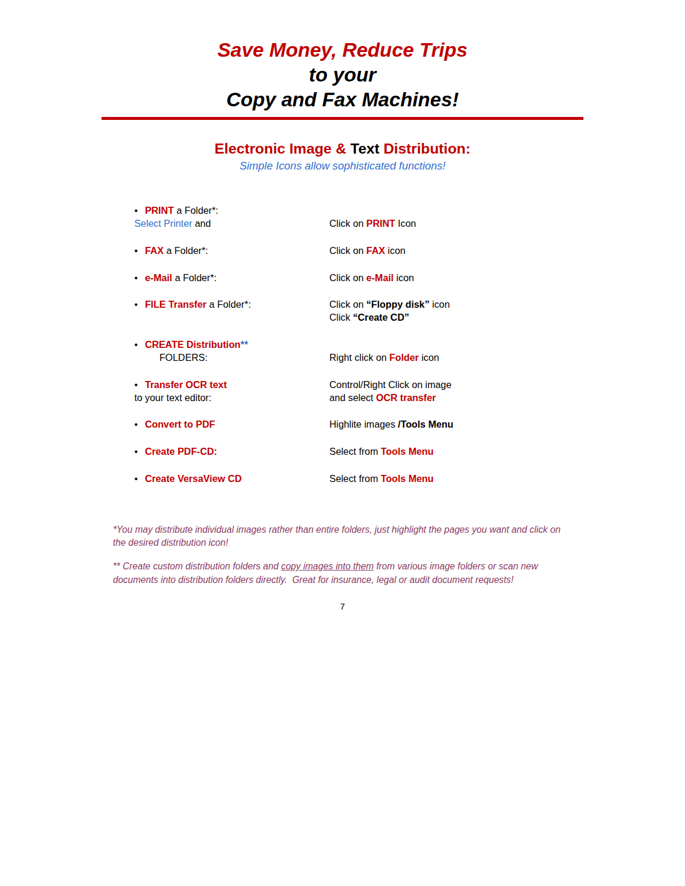Save Money, Reduce Trips
to your
Copy and Fax Machines!
Electronic Image & Text Distribution:
Simple Icons allow sophisticated functions!
| • PRINT a Folder*: Select Printer and | Click on PRINT Icon |
| • FAX a Folder*: | Click on FAX icon |
| • e-Mail a Folder*: | Click on e-Mail icon |
| • FILE Transfer a Folder*: | Click on “Floppy disk” icon Click “Create CD” |
| • CREATE Distribution ** FOLDERS: | Right click on Folder icon |
| • Transfer OCR text to your text editor: | Control/Right Click on image and select OCR transfer |
| • Convert to PDF | Highlite images /Tools Menu |
| • Create PDF-CD: | Select from Tools Menu |
| • Create VersaView CD | Select from Tools Menu |
*You may distribute individual images rather than entire folders, just highlight the pages you want and click on the desired distribution icon!
** Create custom distribution folders and copy images into them from various image folders or scan new documents into distribution folders directly. Great for insurance, legal or audit document requests!
7